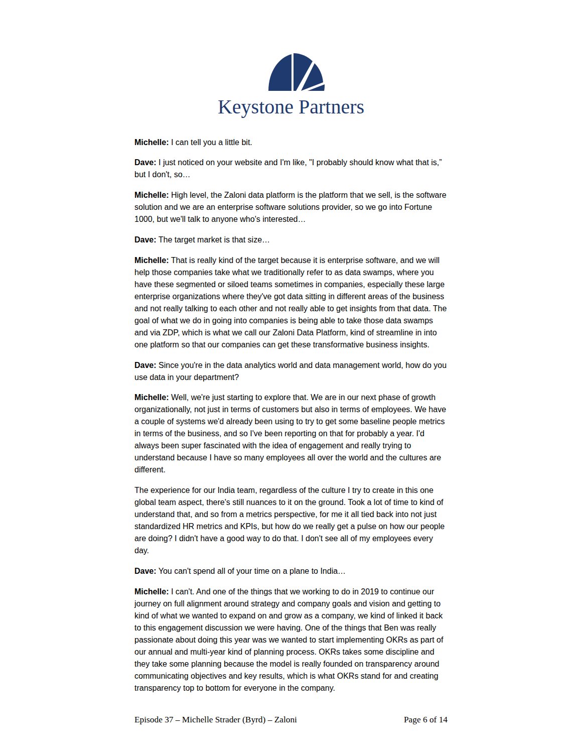Keystone Partners
Michelle: I can tell you a little bit.
Dave: I just noticed on your website and I'm like, "I probably should know what that is,” but I don't, so…
Michelle: High level, the Zaloni data platform is the platform that we sell, is the software solution and we are an enterprise software solutions provider, so we go into Fortune 1000, but we'll talk to anyone who's interested…
Dave: The target market is that size…
Michelle: That is really kind of the target because it is enterprise software, and we will help those companies take what we traditionally refer to as data swamps, where you have these segmented or siloed teams sometimes in companies, especially these large enterprise organizations where they've got data sitting in different areas of the business and not really talking to each other and not really able to get insights from that data. The goal of what we do in going into companies is being able to take those data swamps and via ZDP, which is what we call our Zaloni Data Platform, kind of streamline in into one platform so that our companies can get these transformative business insights.
Dave: Since you're in the data analytics world and data management world, how do you use data in your department?
Michelle: Well, we're just starting to explore that. We are in our next phase of growth organizationally, not just in terms of customers but also in terms of employees. We have a couple of systems we'd already been using to try to get some baseline people metrics in terms of the business, and so I've been reporting on that for probably a year. I'd always been super fascinated with the idea of engagement and really trying to understand because I have so many employees all over the world and the cultures are different.
The experience for our India team, regardless of the culture I try to create in this one global team aspect, there's still nuances to it on the ground. Took a lot of time to kind of understand that, and so from a metrics perspective, for me it all tied back into not just standardized HR metrics and KPIs, but how do we really get a pulse on how our people are doing? I didn't have a good way to do that. I don't see all of my employees every day.
Dave: You can't spend all of your time on a plane to India…
Michelle: I can't. And one of the things that we working to do in 2019 to continue our journey on full alignment around strategy and company goals and vision and getting to kind of what we wanted to expand on and grow as a company, we kind of linked it back to this engagement discussion we were having. One of the things that Ben was really passionate about doing this year was we wanted to start implementing OKRs as part of our annual and multi-year kind of planning process. OKRs takes some discipline and they take some planning because the model is really founded on transparency around communicating objectives and key results, which is what OKRs stand for and creating transparency top to bottom for everyone in the company.
Episode 37 – Michelle Strader (Byrd) – Zaloni Page 6 of 14